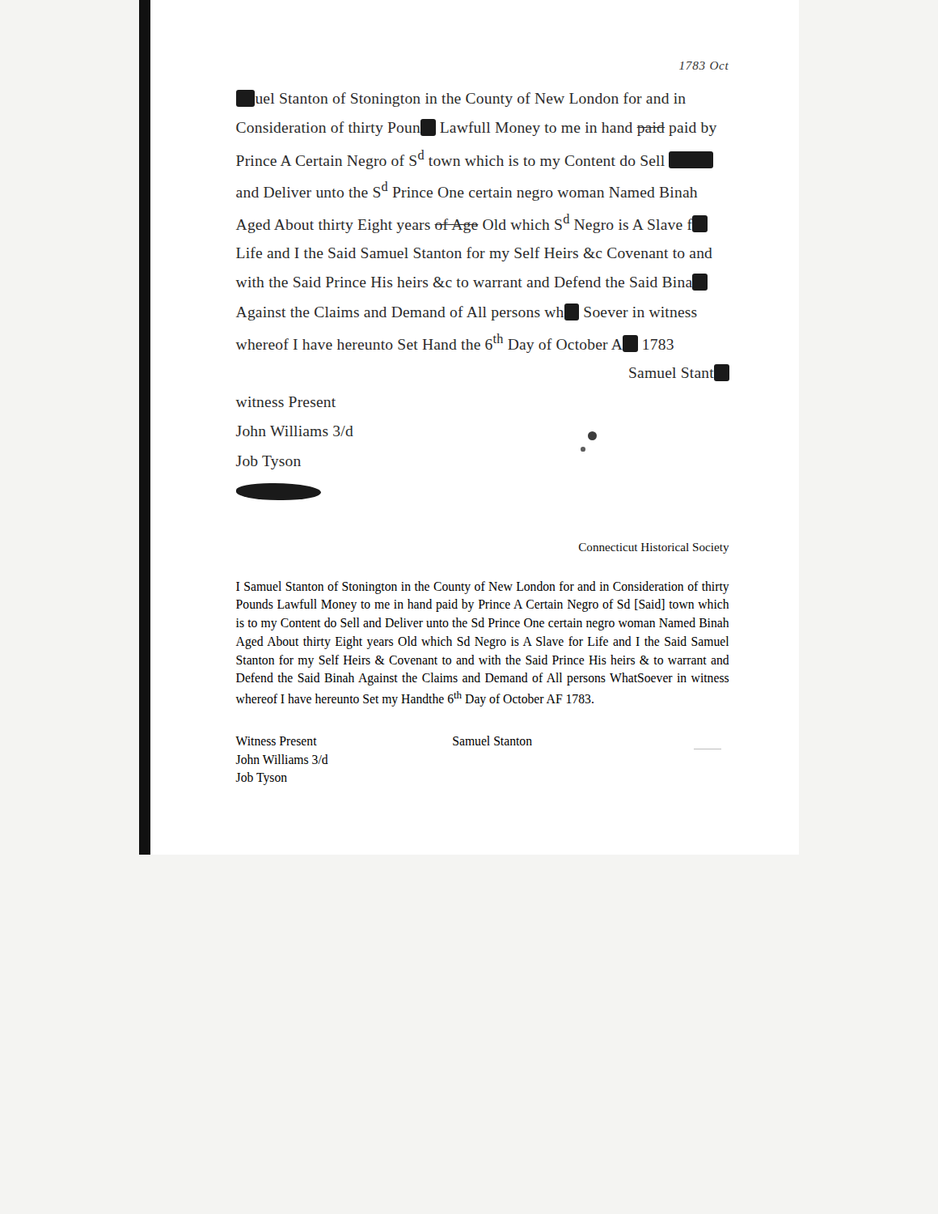1783 Oct
uel Stanton of Stonington in the County of New London for and in Consideration of thirty Poun Lawfull Money to me in hand paid paid by Prince A Certain Negro of Sd town which is to my Content do Sell and Deliver unto the Sd Prince One certain negro woman Named Binah Aged About thirty Eight years of Age Old which Sd Negro is A Slave f Life and I the Said Samuel Stanton for my Self Heirs &c Covenant to and with the Said Prince His heirs &c to warrant and Defend the Said Bina Against the Claims and Demand of All persons wh Soever in witness whereof I have hereunto Set Hand the 6th Day of October A 1783
Samuel Stant
witness Present
John Williams 3/d
Job Tyson
Connecticut Historical Society
I Samuel Stanton of Stonington in the County of New London for and in Consideration of thirty Pounds Lawfull Money to me in hand paid by Prince A Certain Negro of Sd [Said] town which is to my Content do Sell and Deliver unto the Sd Prince One certain negro woman Named Binah Aged About thirty Eight years Old which Sd Negro is A Slave for Life and I the Said Samuel Stanton for my Self Heirs & Covenant to and with the Said Prince His heirs & to warrant and Defend the Said Binah Against the Claims and Demand of All persons WhatSoever in witness whereof I have hereunto Set my Handthe 6th Day of October AF 1783.
Witness Present
John Williams 3/d
Job Tyson
Samuel Stanton